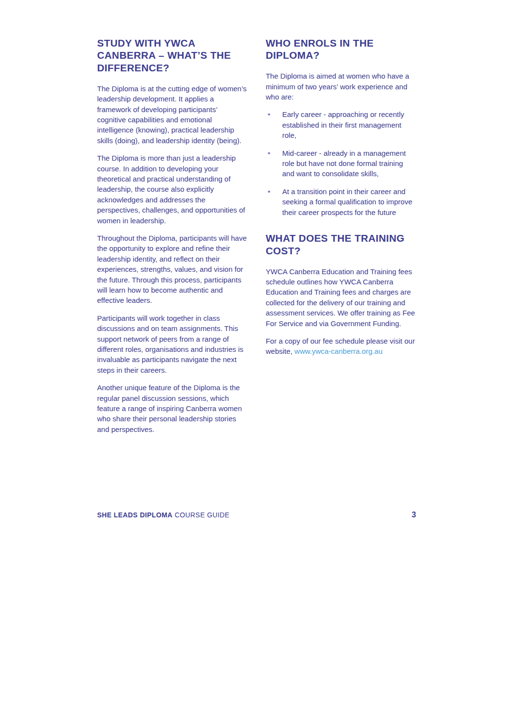Study with YWCA Canberra – what’s the difference?
The Diploma is at the cutting edge of women’s leadership development. It applies a framework of developing participants’ cognitive capabilities and emotional intelligence (knowing), practical leadership skills (doing), and leadership identity (being).
The Diploma is more than just a leadership course. In addition to developing your theoretical and practical understanding of leadership, the course also explicitly acknowledges and addresses the perspectives, challenges, and opportunities of women in leadership.
Throughout the Diploma, participants will have the opportunity to explore and refine their leadership identity, and reflect on their experiences, strengths, values, and vision for the future. Through this process, participants will learn how to become authentic and effective leaders.
Participants will work together in class discussions and on team assignments. This support network of peers from a range of different roles, organisations and industries is invaluable as participants navigate the next steps in their careers.
Another unique feature of the Diploma is the regular panel discussion sessions, which feature a range of inspiring Canberra women who share their personal leadership stories and perspectives.
Who enrols in the Diploma?
The Diploma is aimed at women who have a minimum of two years’ work experience and who are:
Early career - approaching or recently established in their first management role,
Mid-career - already in a management role but have not done formal training and want to consolidate skills,
At a transition point in their career and seeking a formal qualification to improve their career prospects for the future
What does the training cost?
YWCA Canberra Education and Training fees schedule outlines how YWCA Canberra Education and Training fees and charges are collected for the delivery of our training and assessment services. We offer training as Fee For Service and via Government Funding.
For a copy of our fee schedule please visit our website, www.ywca-canberra.org.au
SHE LEADS DIPLOMA COURSE GUIDE
3